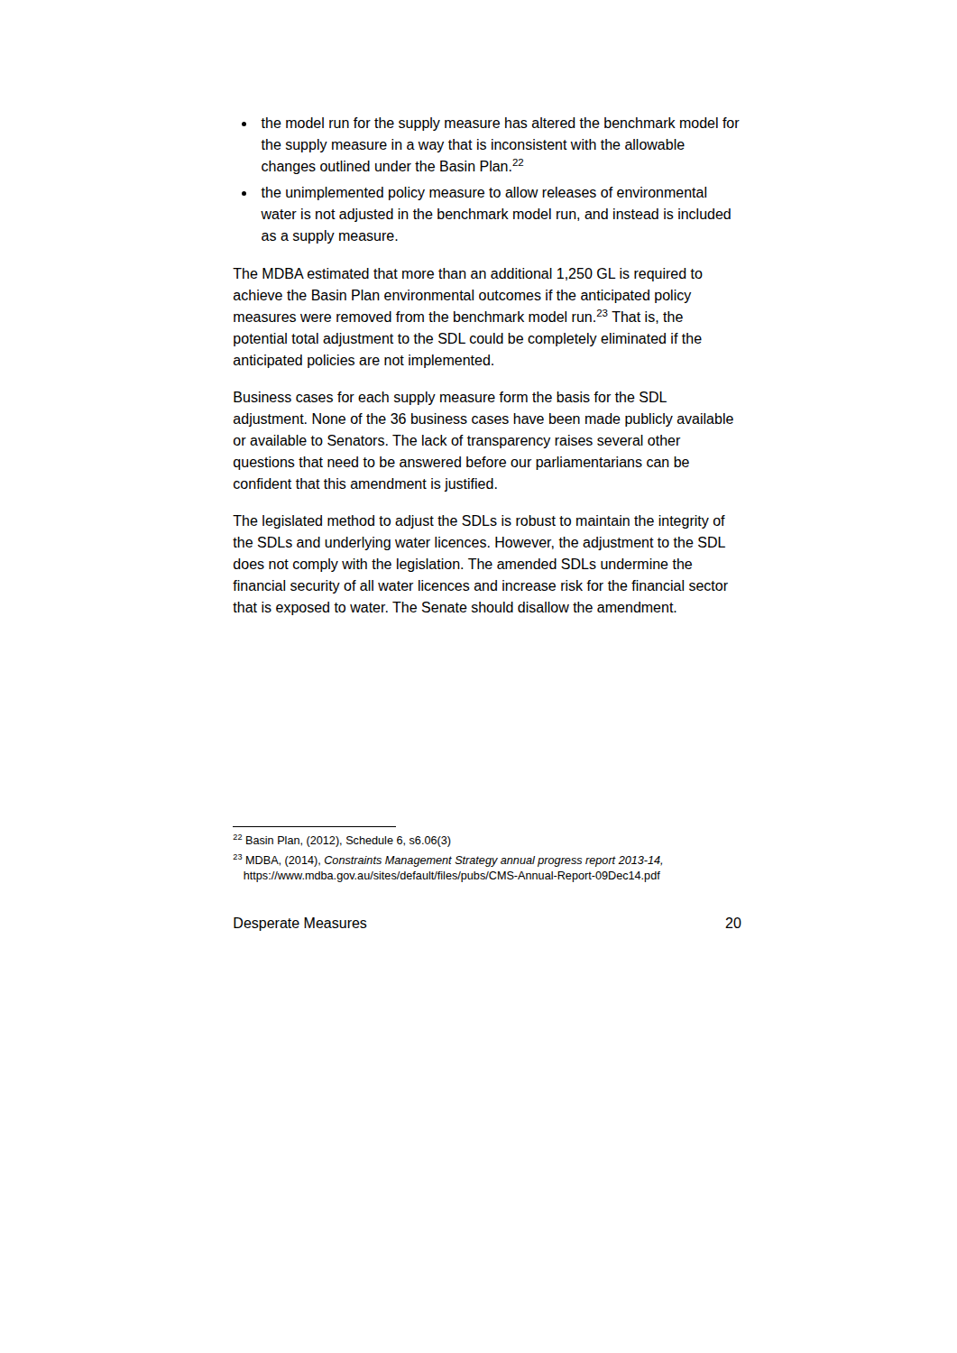the model run for the supply measure has altered the benchmark model for the supply measure in a way that is inconsistent with the allowable changes outlined under the Basin Plan.22
the unimplemented policy measure to allow releases of environmental water is not adjusted in the benchmark model run, and instead is included as a supply measure.
The MDBA estimated that more than an additional 1,250 GL is required to achieve the Basin Plan environmental outcomes if the anticipated policy measures were removed from the benchmark model run.23 That is, the potential total adjustment to the SDL could be completely eliminated if the anticipated policies are not implemented.
Business cases for each supply measure form the basis for the SDL adjustment. None of the 36 business cases have been made publicly available or available to Senators. The lack of transparency raises several other questions that need to be answered before our parliamentarians can be confident that this amendment is justified.
The legislated method to adjust the SDLs is robust to maintain the integrity of the SDLs and underlying water licences. However, the adjustment to the SDL does not comply with the legislation. The amended SDLs undermine the financial security of all water licences and increase risk for the financial sector that is exposed to water. The Senate should disallow the amendment.
22 Basin Plan, (2012), Schedule 6, s6.06(3)
23 MDBA, (2014), Constraints Management Strategy annual progress report 2013-14, https://www.mdba.gov.au/sites/default/files/pubs/CMS-Annual-Report-09Dec14.pdf
Desperate Measures
20